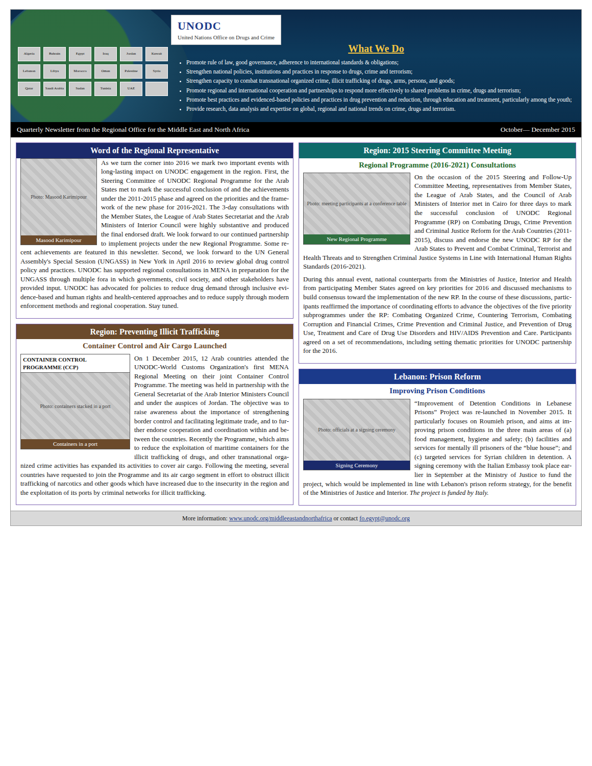UNODC
United Nations Office on Drugs and Crime
Algeria
Bahrain
Egypt
Iraq
Jordan
Kuwait
Lebanon
Libya
Morocco
Oman
Palestine
Syria
Qatar
Saudi Arabia
Sudan
Tunisia
UAE
What We Do
Promote rule of law, good governance, adherence to international standards & obligations;
Strengthen national policies, institutions and practices in response to drugs, crime and terrorism;
Strengthen capacity to combat transnational organized crime, illicit trafficking of drugs, arms, persons, and goods;
Promote regional and international cooperation and partnerships to respond more effectively to shared problems in crime, drugs and terrorism;
Promote best practices and evidenced-based policies and practices in drug prevention and reduction, through education and treatment, particularly among the youth;
Provide research, data analysis and expertise on global, regional and national trends on crime, drugs and terrorism.
Quarterly Newsletter from the Regional Office for the Middle East and North Africa
October— December 2015
Word of the Regional Representative
Photo: Masood Karimipour
Masood Karimipour
As we turn the corner into 2016 we mark two important events with long-lasting impact on UNODC engagement in the region. First, the Steering Committee of UNODC Regional Programme for the Arab States met to mark the successful conclusion of and the achievements under the 2011-2015 phase and agreed on the priorities and the framework of the new phase for 2016-2021. The 3-day consultations with the Member States, the League of Arab States Secretariat and the Arab Ministers of Interior Council were highly substantive and produced the final endorsed draft. We look forward to our continued partnership to implement projects under the new Regional Programme. Some recent achievements are featured in this newsletter. Second, we look forward to the UN General Assembly's Special Session (UNGASS) in New York in April 2016 to review global drug control policy and practices. UNODC has supported regional consultations in MENA in preparation for the UNGASS through multiple fora in which governments, civil society, and other stakeholders have provided input. UNODC has advocated for policies to reduce drug demand through inclusive evidence-based and human rights and health-centered approaches and to reduce supply through modern enforcement methods and regional cooperation. Stay tuned.
Region: Preventing Illicit Trafficking
Container Control and Air Cargo Launched
CONTAINER CONTROL
PROGRAMME (CCP)
Photo: containers stacked in a port
Containers in a port
On 1 December 2015, 12 Arab countries attended the UNODC-World Customs Organization's first MENA Regional Meeting on their joint Container Control Programme. The meeting was held in partnership with the General Secretariat of the Arab Interior Ministers Council and under the auspices of Jordan. The objective was to raise awareness about the importance of strengthening border control and facilitating legitimate trade, and to further endorse cooperation and coordination within and between the countries. Recently the Programme, which aims to reduce the exploitation of maritime containers for the illicit trafficking of drugs, and other transnational organized crime activities has expanded its activities to cover air cargo. Following the meeting, several countries have requested to join the Programme and its air cargo segment in effort to obstruct illicit trafficking of narcotics and other goods which have increased due to the insecurity in the region and the exploitation of its ports by criminal networks for illicit trafficking.
Region: 2015 Steering Committee Meeting
Regional Programme (2016-2021) Consultations
Photo: meeting participants at a conference table
New Regional Programme
On the occasion of the 2015 Steering and Follow-Up Committee Meeting, representatives from Member States, the League of Arab States, and the Council of Arab Ministers of Interior met in Cairo for three days to mark the successful conclusion of UNODC Regional Programme (RP) on Combating Drugs, Crime Prevention and Criminal Justice Reform for the Arab Countries (2011-2015), discuss and endorse the new UNODC RP for the Arab States to Prevent and Combat Criminal, Terrorist and Health Threats and to Strengthen Criminal Justice Systems in Line with International Human Rights Standards (2016-2021).
During this annual event, national counterparts from the Ministries of Justice, Interior and Health from participating Member States agreed on key priorities for 2016 and discussed mechanisms to build consensus toward the implementation of the new RP. In the course of these discussions, participants reaffirmed the importance of coordinating efforts to advance the objectives of the five priority subprogrammes under the RP: Combating Organized Crime, Countering Terrorism, Combating Corruption and Financial Crimes, Crime Prevention and Criminal Justice, and Prevention of Drug Use, Treatment and Care of Drug Use Disorders and HIV/AIDS Prevention and Care. Participants agreed on a set of recommendations, including setting thematic priorities for UNODC partnership for the 2016.
Lebanon: Prison Reform
Improving Prison Conditions
Photo: officials at a signing ceremony
Signing Ceremony
“Improvement of Detention Conditions in Lebanese Prisons” Project was re-launched in November 2015. It particularly focuses on Roumieh prison, and aims at improving prison conditions in the three main areas of (a) food management, hygiene and safety; (b) facilities and services for mentally ill prisoners of the “blue house”; and (c) targeted services for Syrian children in detention. A signing ceremony with the Italian Embassy took place earlier in September at the Ministry of Justice to fund the project, which would be implemented in line with Lebanon's prison reform strategy, for the benefit of the Ministries of Justice and Interior. The project is funded by Italy.
More information: www.unodc.org/middleeastandnorthafrica or contact fo.egypt@unodc.org